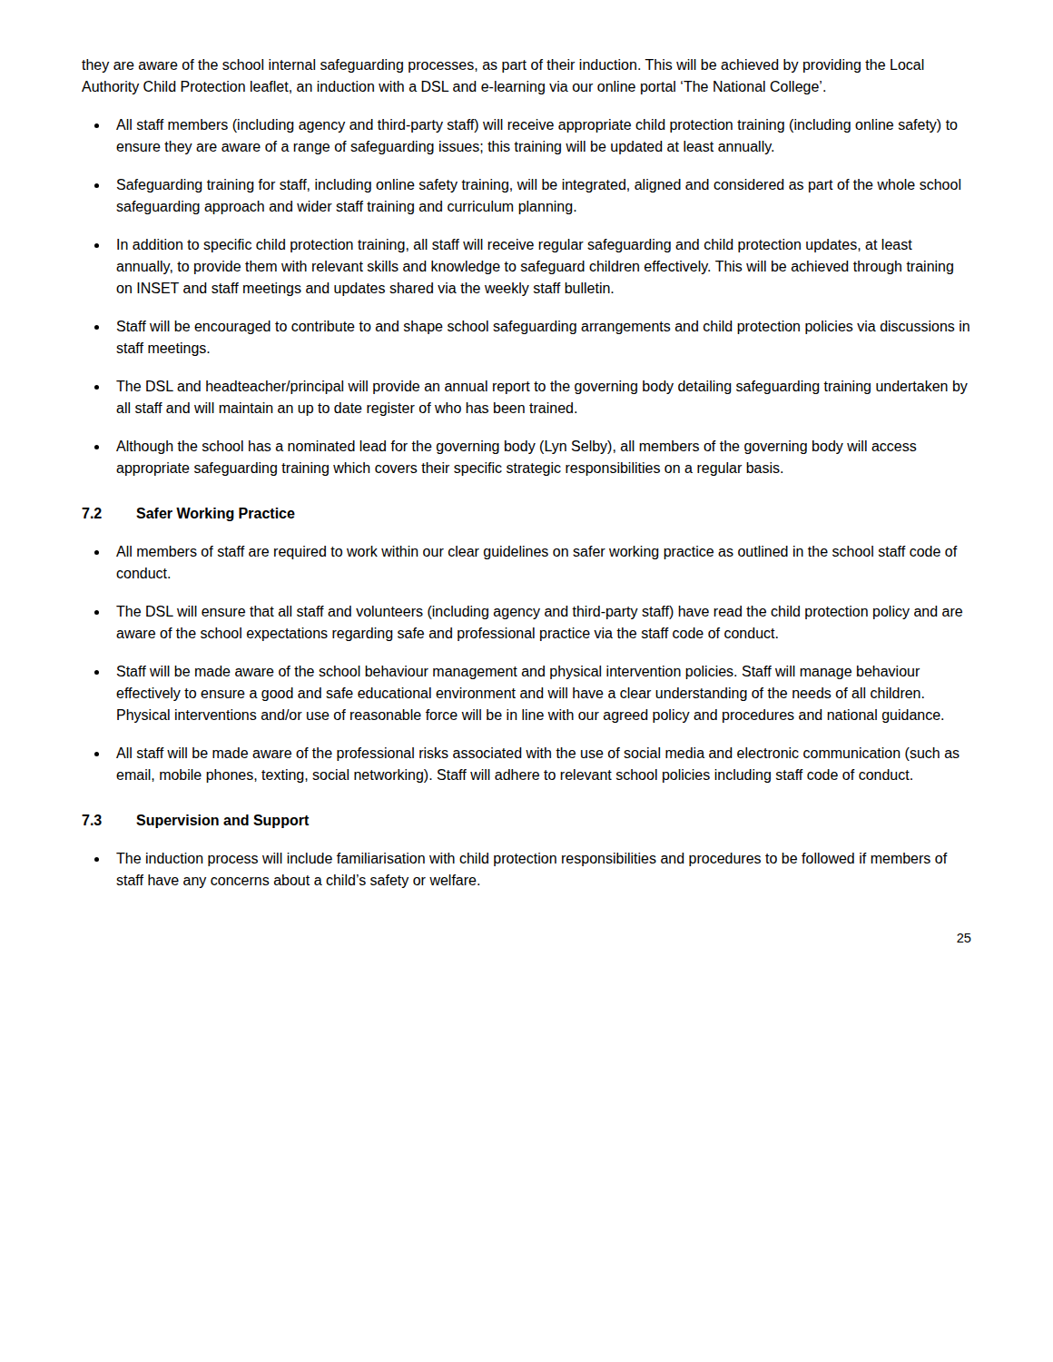they are aware of the school internal safeguarding processes, as part of their induction. This will be achieved by providing the Local Authority Child Protection leaflet, an induction with a DSL and e-learning via our online portal ‘The National College’.
All staff members (including agency and third-party staff) will receive appropriate child protection training (including online safety) to ensure they are aware of a range of safeguarding issues; this training will be updated at least annually.
Safeguarding training for staff, including online safety training, will be integrated, aligned and considered as part of the whole school safeguarding approach and wider staff training and curriculum planning.
In addition to specific child protection training, all staff will receive regular safeguarding and child protection updates, at least annually, to provide them with relevant skills and knowledge to safeguard children effectively. This will be achieved through training on INSET and staff meetings and updates shared via the weekly staff bulletin.
Staff will be encouraged to contribute to and shape school safeguarding arrangements and child protection policies via discussions in staff meetings.
The DSL and headteacher/principal will provide an annual report to the governing body detailing safeguarding training undertaken by all staff and will maintain an up to date register of who has been trained.
Although the school has a nominated lead for the governing body (Lyn Selby), all members of the governing body will access appropriate safeguarding training which covers their specific strategic responsibilities on a regular basis.
7.2 Safer Working Practice
All members of staff are required to work within our clear guidelines on safer working practice as outlined in the school staff code of conduct.
The DSL will ensure that all staff and volunteers (including agency and third-party staff) have read the child protection policy and are aware of the school expectations regarding safe and professional practice via the staff code of conduct.
Staff will be made aware of the school behaviour management and physical intervention policies. Staff will manage behaviour effectively to ensure a good and safe educational environment and will have a clear understanding of the needs of all children. Physical interventions and/or use of reasonable force will be in line with our agreed policy and procedures and national guidance.
All staff will be made aware of the professional risks associated with the use of social media and electronic communication (such as email, mobile phones, texting, social networking). Staff will adhere to relevant school policies including staff code of conduct.
7.3 Supervision and Support
The induction process will include familiarisation with child protection responsibilities and procedures to be followed if members of staff have any concerns about a child’s safety or welfare.
25